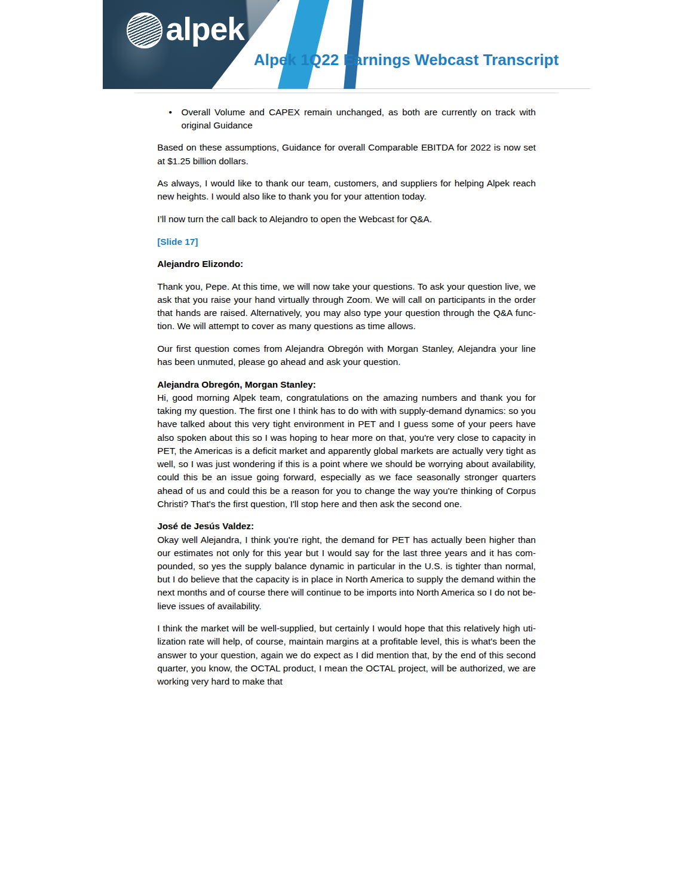alpek
Alpek 1Q22 Earnings Webcast Transcript
Overall Volume and CAPEX remain unchanged, as both are currently on track with original Guidance
Based on these assumptions, Guidance for overall Comparable EBITDA for 2022 is now set at $1.25 billion dollars.
As always, I would like to thank our team, customers, and suppliers for helping Alpek reach new heights. I would also like to thank you for your attention today.
I’ll now turn the call back to Alejandro to open the Webcast for Q&A.
[Slide 17]
Alejandro Elizondo:
Thank you, Pepe. At this time, we will now take your questions. To ask your question live, we ask that you raise your hand virtually through Zoom. We will call on participants in the order that hands are raised. Alternatively, you may also type your question through the Q&A function. We will attempt to cover as many questions as time allows.
Our first question comes from Alejandra Obregón with Morgan Stanley, Alejandra your line has been unmuted, please go ahead and ask your question.
Alejandra Obregón, Morgan Stanley:
Hi, good morning Alpek team, congratulations on the amazing numbers and thank you for taking my question. The first one I think has to do with with supply-demand dynamics: so you have talked about this very tight environment in PET and I guess some of your peers have also spoken about this so I was hoping to hear more on that, you're very close to capacity in PET, the Americas is a deficit market and apparently global markets are actually very tight as well, so I was just wondering if this is a point where we should be worrying about availability, could this be an issue going forward, especially as we face seasonally stronger quarters ahead of us and could this be a reason for you to change the way you're thinking of Corpus Christi? That's the first question, I'll stop here and then ask the second one.
José de Jesús Valdez:
Okay well Alejandra, I think you're right, the demand for PET has actually been higher than our estimates not only for this year but I would say for the last three years and it has compounded, so yes the supply balance dynamic in particular in the U.S. is tighter than normal, but I do believe that the capacity is in place in North America to supply the demand within the next months and of course there will continue to be imports into North America so I do not believe issues of availability.
I think the market will be well-supplied, but certainly I would hope that this relatively high utilization rate will help, of course, maintain margins at a profitable level, this is what's been the answer to your question, again we do expect as I did mention that, by the end of this second quarter, you know, the OCTAL product, I mean the OCTAL project, will be authorized, we are working very hard to make that